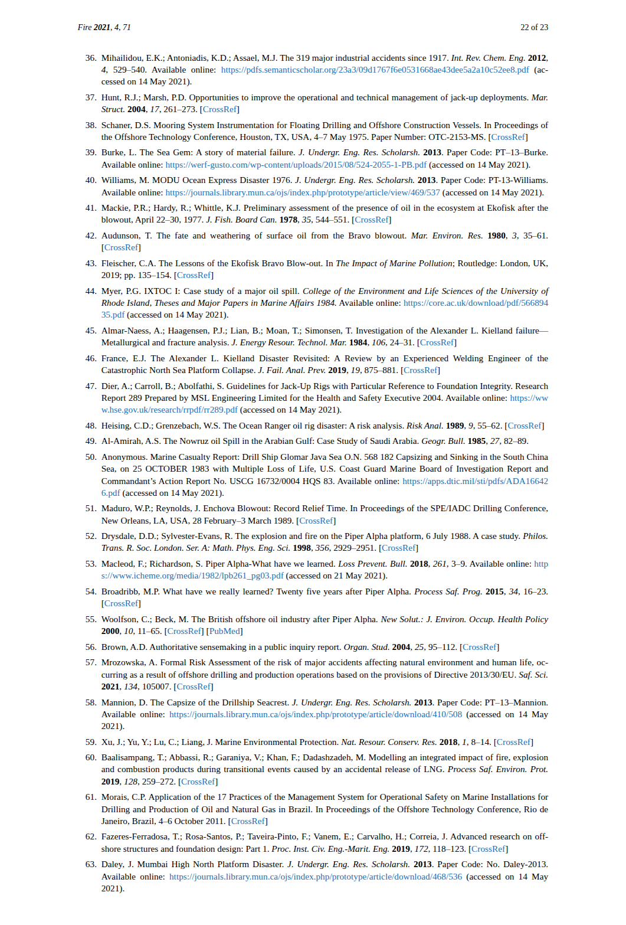Fire 2021, 4, 71
22 of 23
Mihailidou, E.K.; Antoniadis, K.D.; Assael, M.J. The 319 major industrial accidents since 1917. Int. Rev. Chem. Eng. 2012, 4, 529–540. Available online: https://pdfs.semanticscholar.org/23a3/09d1767f6e0531668ae43dee5a2a10c52ee8.pdf (accessed on 14 May 2021).
Hunt, R.J.; Marsh, P.D. Opportunities to improve the operational and technical management of jack-up deployments. Mar. Struct. 2004, 17, 261–273. [CrossRef]
Schaner, D.S. Mooring System Instrumentation for Floating Drilling and Offshore Construction Vessels. In Proceedings of the Offshore Technology Conference, Houston, TX, USA, 4–7 May 1975. Paper Number: OTC-2153-MS. [CrossRef]
Burke, L. The Sea Gem: A story of material failure. J. Undergr. Eng. Res. Scholarsh. 2013. Paper Code: PT–13–Burke. Available online: https://werf-gusto.com/wp-content/uploads/2015/08/524-2055-1-PB.pdf (accessed on 14 May 2021).
Williams, M. MODU Ocean Express Disaster 1976. J. Undergr. Eng. Res. Scholarsh. 2013. Paper Code: PT-13-Williams. Available online: https://journals.library.mun.ca/ojs/index.php/prototype/article/view/469/537 (accessed on 14 May 2021).
Mackie, P.R.; Hardy, R.; Whittle, K.J. Preliminary assessment of the presence of oil in the ecosystem at Ekofisk after the blowout, April 22–30, 1977. J. Fish. Board Can. 1978, 35, 544–551. [CrossRef]
Audunson, T. The fate and weathering of surface oil from the Bravo blowout. Mar. Environ. Res. 1980, 3, 35–61. [CrossRef]
Fleischer, C.A. The Lessons of the Ekofisk Bravo Blow-out. In The Impact of Marine Pollution; Routledge: London, UK, 2019; pp. 135–154. [CrossRef]
Myer, P.G. IXTOC I: Case study of a major oil spill. College of the Environment and Life Sciences of the University of Rhode Island, Theses and Major Papers in Marine Affairs 1984. Available online: https://core.ac.uk/download/pdf/56689435.pdf (accessed on 14 May 2021).
Almar-Naess, A.; Haagensen, P.J.; Lian, B.; Moan, T.; Simonsen, T. Investigation of the Alexander L. Kielland failure—Metallurgical and fracture analysis. J. Energy Resour. Technol. Mar. 1984, 106, 24–31. [CrossRef]
France, E.J. The Alexander L. Kielland Disaster Revisited: A Review by an Experienced Welding Engineer of the Catastrophic North Sea Platform Collapse. J. Fail. Anal. Prev. 2019, 19, 875–881. [CrossRef]
Dier, A.; Carroll, B.; Abolfathi, S. Guidelines for Jack-Up Rigs with Particular Reference to Foundation Integrity. Research Report 289 Prepared by MSL Engineering Limited for the Health and Safety Executive 2004. Available online: https://www.hse.gov.uk/research/rrpdf/rr289.pdf (accessed on 14 May 2021).
Heising, C.D.; Grenzebach, W.S. The Ocean Ranger oil rig disaster: A risk analysis. Risk Anal. 1989, 9, 55–62. [CrossRef]
Al-Amirah, A.S. The Nowruz oil Spill in the Arabian Gulf: Case Study of Saudi Arabia. Geogr. Bull. 1985, 27, 82–89.
Anonymous. Marine Casualty Report: Drill Ship Glomar Java Sea O.N. 568 182 Capsizing and Sinking in the South China Sea, on 25 OCTOBER 1983 with Multiple Loss of Life, U.S. Coast Guard Marine Board of Investigation Report and Commandant’s Action Report No. USCG 16732/0004 HQS 83. Available online: https://apps.dtic.mil/sti/pdfs/ADA166426.pdf (accessed on 14 May 2021).
Maduro, W.P.; Reynolds, J. Enchova Blowout: Record Relief Time. In Proceedings of the SPE/IADC Drilling Conference, New Orleans, LA, USA, 28 February–3 March 1989. [CrossRef]
Drysdale, D.D.; Sylvester-Evans, R. The explosion and fire on the Piper Alpha platform, 6 July 1988. A case study. Philos. Trans. R. Soc. London. Ser. A: Math. Phys. Eng. Sci. 1998, 356, 2929–2951. [CrossRef]
Macleod, F.; Richardson, S. Piper Alpha-What have we learned. Loss Prevent. Bull. 2018, 261, 3–9. Available online: https://www.icheme.org/media/1982/lpb261_pg03.pdf (accessed on 21 May 2021).
Broadribb, M.P. What have we really learned? Twenty five years after Piper Alpha. Process Saf. Prog. 2015, 34, 16–23. [CrossRef]
Woolfson, C.; Beck, M. The British offshore oil industry after Piper Alpha. New Solut.: J. Environ. Occup. Health Policy 2000, 10, 11–65. [CrossRef] [PubMed]
Brown, A.D. Authoritative sensemaking in a public inquiry report. Organ. Stud. 2004, 25, 95–112. [CrossRef]
Mrozowska, A. Formal Risk Assessment of the risk of major accidents affecting natural environment and human life, occurring as a result of offshore drilling and production operations based on the provisions of Directive 2013/30/EU. Saf. Sci. 2021, 134, 105007. [CrossRef]
Mannion, D. The Capsize of the Drillship Seacrest. J. Undergr. Eng. Res. Scholarsh. 2013. Paper Code: PT–13–Mannion. Available online: https://journals.library.mun.ca/ojs/index.php/prototype/article/download/410/508 (accessed on 14 May 2021).
Xu, J.; Yu, Y.; Lu, C.; Liang, J. Marine Environmental Protection. Nat. Resour. Conserv. Res. 2018, 1, 8–14. [CrossRef]
Baalisampang, T.; Abbassi, R.; Garaniya, V.; Khan, F.; Dadashzadeh, M. Modelling an integrated impact of fire, explosion and combustion products during transitional events caused by an accidental release of LNG. Process Saf. Environ. Prot. 2019, 128, 259–272. [CrossRef]
Morais, C.P. Application of the 17 Practices of the Management System for Operational Safety on Marine Installations for Drilling and Production of Oil and Natural Gas in Brazil. In Proceedings of the Offshore Technology Conference, Rio de Janeiro, Brazil, 4–6 October 2011. [CrossRef]
Fazeres-Ferradosa, T.; Rosa-Santos, P.; Taveira-Pinto, F.; Vanem, E.; Carvalho, H.; Correia, J. Advanced research on offshore structures and foundation design: Part 1. Proc. Inst. Civ. Eng.-Marit. Eng. 2019, 172, 118–123. [CrossRef]
Daley, J. Mumbai High North Platform Disaster. J. Undergr. Eng. Res. Scholarsh. 2013. Paper Code: No. Daley-2013. Available online: https://journals.library.mun.ca/ojs/index.php/prototype/article/download/468/536 (accessed on 14 May 2021).